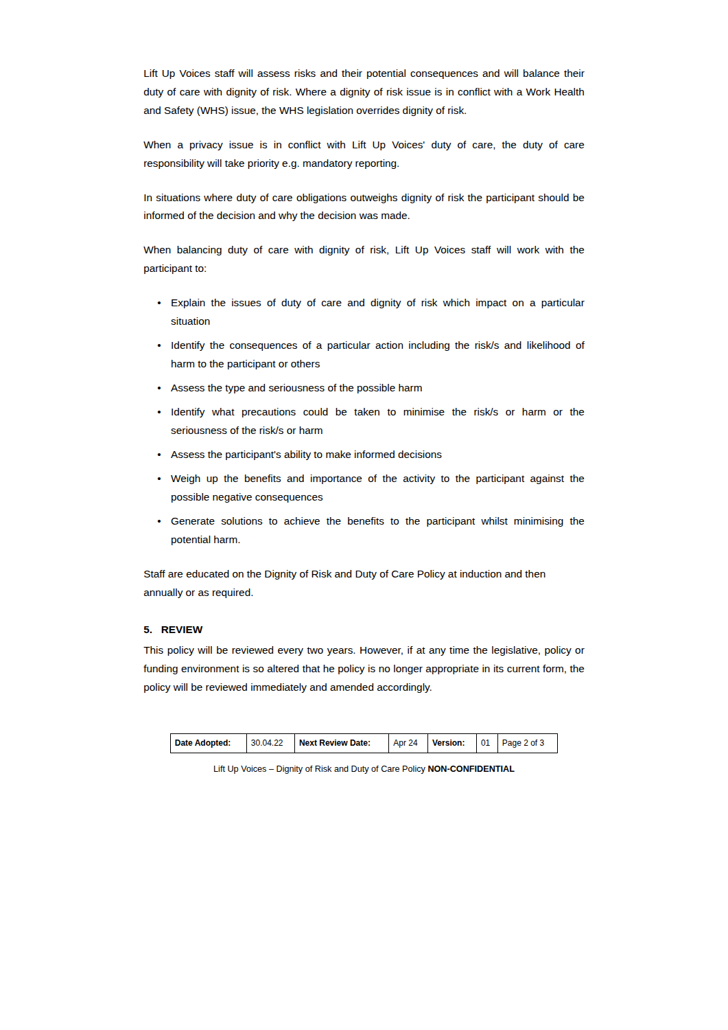Lift Up Voices staff will assess risks and their potential consequences and will balance their duty of care with dignity of risk. Where a dignity of risk issue is in conflict with a Work Health and Safety (WHS) issue, the WHS legislation overrides dignity of risk.
When a privacy issue is in conflict with Lift Up Voices' duty of care, the duty of care responsibility will take priority e.g. mandatory reporting.
In situations where duty of care obligations outweighs dignity of risk the participant should be informed of the decision and why the decision was made.
When balancing duty of care with dignity of risk, Lift Up Voices staff will work with the participant to:
Explain the issues of duty of care and dignity of risk which impact on a particular situation
Identify the consequences of a particular action including the risk/s and likelihood of harm to the participant or others
Assess the type and seriousness of the possible harm
Identify what precautions could be taken to minimise the risk/s or harm or the seriousness of the risk/s or harm
Assess the participant's ability to make informed decisions
Weigh up the benefits and importance of the activity to the participant against the possible negative consequences
Generate solutions to achieve the benefits to the participant whilst minimising the potential harm.
Staff are educated on the Dignity of Risk and Duty of Care Policy at induction and then annually or as required.
5. REVIEW
This policy will be reviewed every two years. However, if at any time the legislative, policy or funding environment is so altered that he policy is no longer appropriate in its current form, the policy will be reviewed immediately and amended accordingly.
| Date Adopted: | 30.04.22 | Next Review Date: | Apr 24 | Version: | 01 | Page 2 of 3 |
Lift Up Voices – Dignity of Risk and Duty of Care Policy NON-CONFIDENTIAL